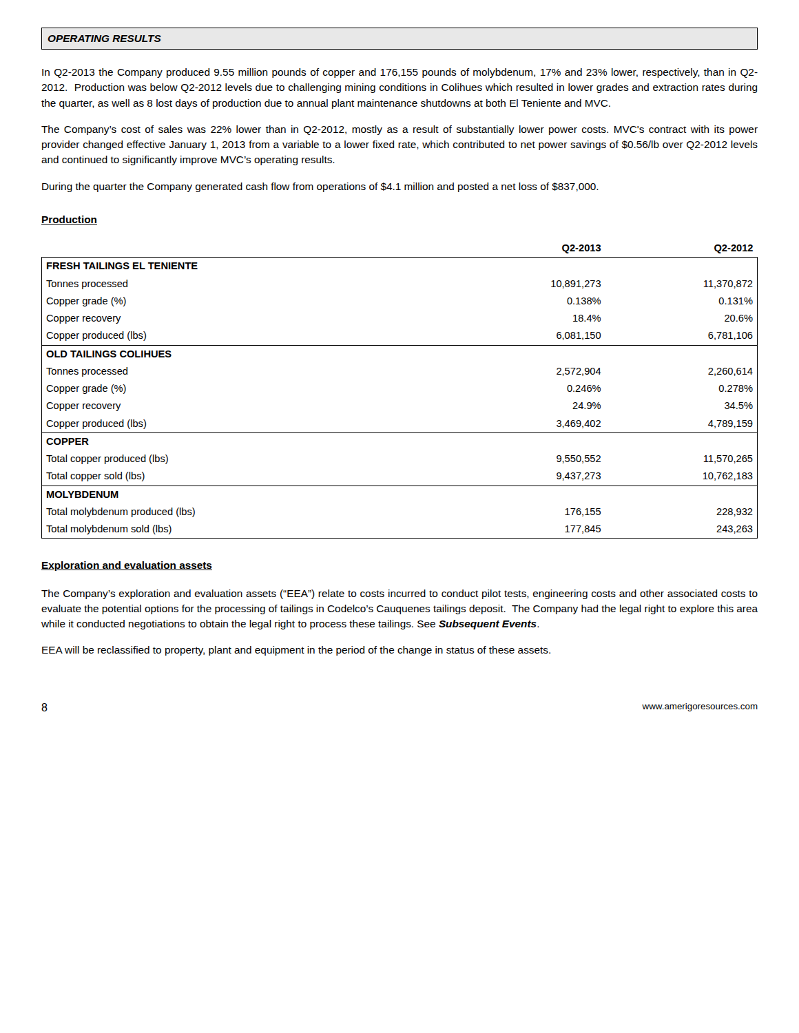OPERATING RESULTS
In Q2-2013 the Company produced 9.55 million pounds of copper and 176,155 pounds of molybdenum, 17% and 23% lower, respectively, than in Q2-2012. Production was below Q2-2012 levels due to challenging mining conditions in Colihues which resulted in lower grades and extraction rates during the quarter, as well as 8 lost days of production due to annual plant maintenance shutdowns at both El Teniente and MVC.
The Company’s cost of sales was 22% lower than in Q2-2012, mostly as a result of substantially lower power costs. MVC's contract with its power provider changed effective January 1, 2013 from a variable to a lower fixed rate, which contributed to net power savings of $0.56/lb over Q2-2012 levels and continued to significantly improve MVC’s operating results.
During the quarter the Company generated cash flow from operations of $4.1 million and posted a net loss of $837,000.
Production
| | Q2-2013 | Q2-2012 |
| --- | --- | --- |
| FRESH TAILINGS EL TENIENTE | | |
| Tonnes processed | 10,891,273 | 11,370,872 |
| Copper grade (%) | 0.138% | 0.131% |
| Copper recovery | 18.4% | 20.6% |
| Copper produced (lbs) | 6,081,150 | 6,781,106 |
| OLD TAILINGS COLIHUES | | |
| Tonnes processed | 2,572,904 | 2,260,614 |
| Copper grade (%) | 0.246% | 0.278% |
| Copper recovery | 24.9% | 34.5% |
| Copper produced (lbs) | 3,469,402 | 4,789,159 |
| COPPER | | |
| Total copper produced (lbs) | 9,550,552 | 11,570,265 |
| Total copper sold (lbs) | 9,437,273 | 10,762,183 |
| MOLYBDENUM | | |
| Total molybdenum produced (lbs) | 176,155 | 228,932 |
| Total molybdenum sold (lbs) | 177,845 | 243,263 |
Exploration and evaluation assets
The Company’s exploration and evaluation assets (“EEA”) relate to costs incurred to conduct pilot tests, engineering costs and other associated costs to evaluate the potential options for the processing of tailings in Codelco’s Cauquenes tailings deposit. The Company had the legal right to explore this area while it conducted negotiations to obtain the legal right to process these tailings. See Subsequent Events.
EEA will be reclassified to property, plant and equipment in the period of the change in status of these assets.
8 www.amerigoresources.com